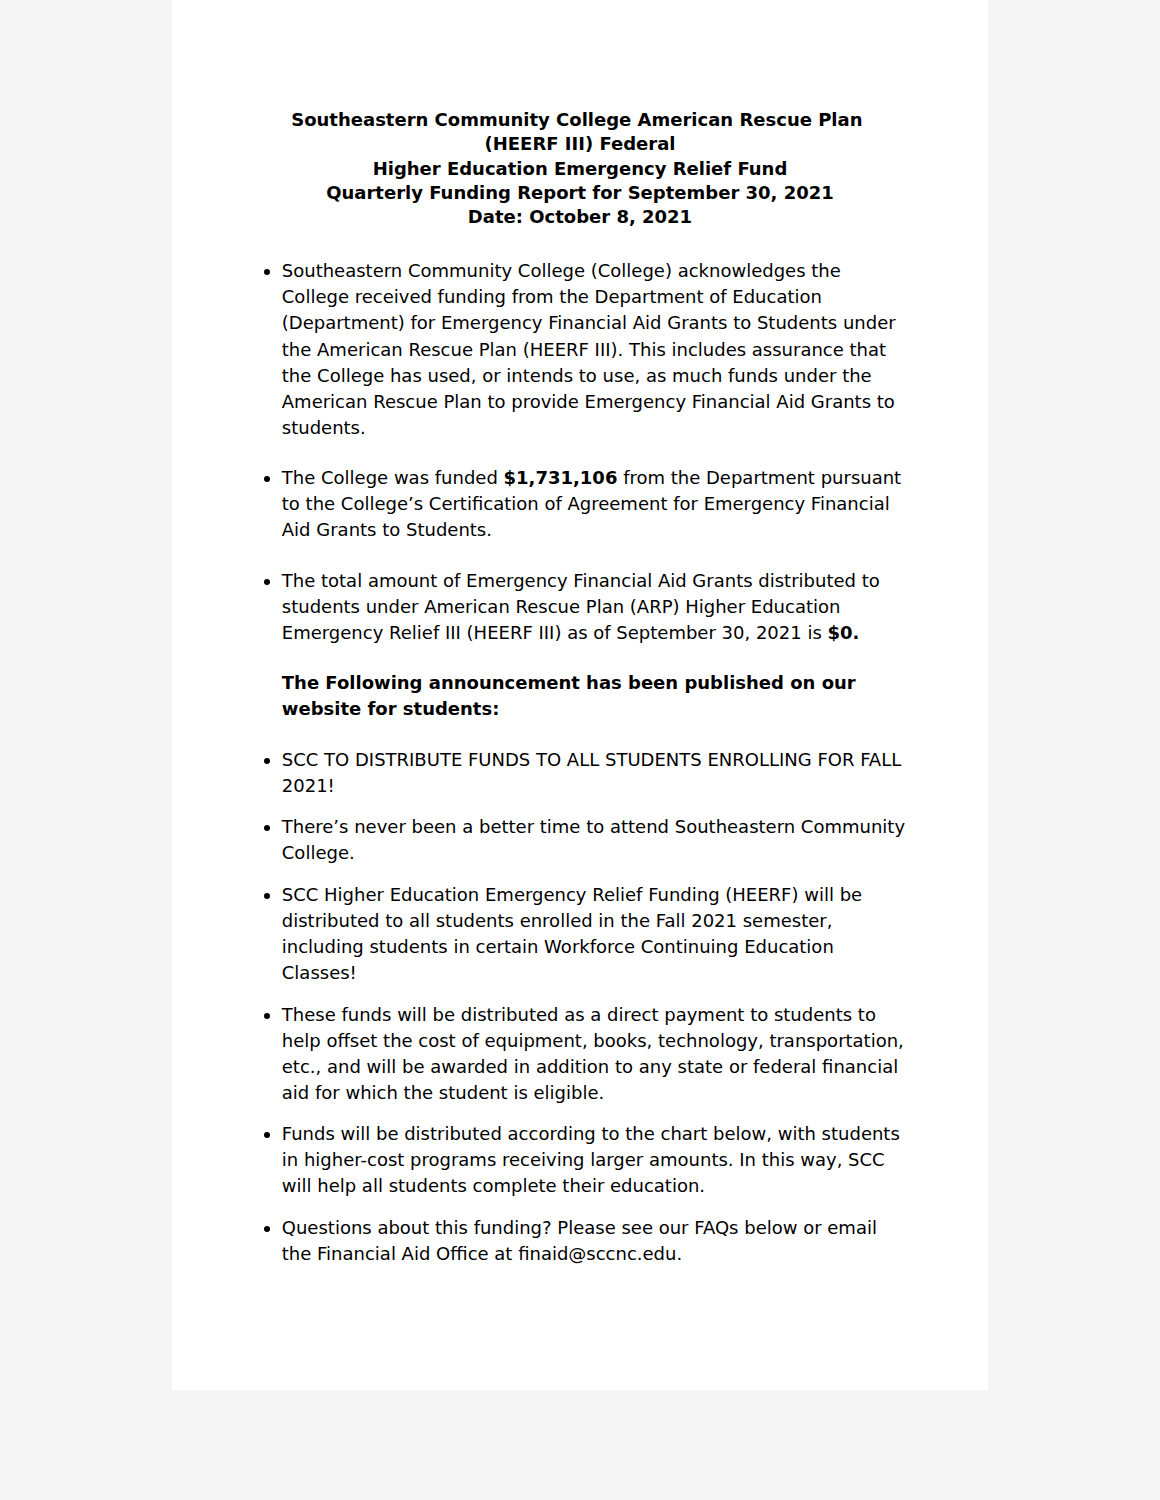Southeastern Community College American Rescue Plan (HEERF III) Federal Higher Education Emergency Relief Fund Quarterly Funding Report for September 30, 2021 Date: October 8, 2021
Southeastern Community College (College) acknowledges the College received funding from the Department of Education (Department) for Emergency Financial Aid Grants to Students under the American Rescue Plan (HEERF III). This includes assurance that the College has used, or intends to use, as much funds under the American Rescue Plan to provide Emergency Financial Aid Grants to students.
The College was funded $1,731,106 from the Department pursuant to the College’s Certification of Agreement for Emergency Financial Aid Grants to Students.
The total amount of Emergency Financial Aid Grants distributed to students under American Rescue Plan (ARP) Higher Education Emergency Relief III (HEERF III) as of September 30, 2021 is $0.
The Following announcement has been published on our website for students:
SCC TO DISTRIBUTE FUNDS TO ALL STUDENTS ENROLLING FOR FALL 2021!
There’s never been a better time to attend Southeastern Community College.
SCC Higher Education Emergency Relief Funding (HEERF) will be distributed to all students enrolled in the Fall 2021 semester, including students in certain Workforce Continuing Education Classes!
These funds will be distributed as a direct payment to students to help offset the cost of equipment, books, technology, transportation, etc., and will be awarded in addition to any state or federal financial aid for which the student is eligible.
Funds will be distributed according to the chart below, with students in higher-cost programs receiving larger amounts. In this way, SCC will help all students complete their education.
Questions about this funding? Please see our FAQs below or email the Financial Aid Office at finaid@sccnc.edu.